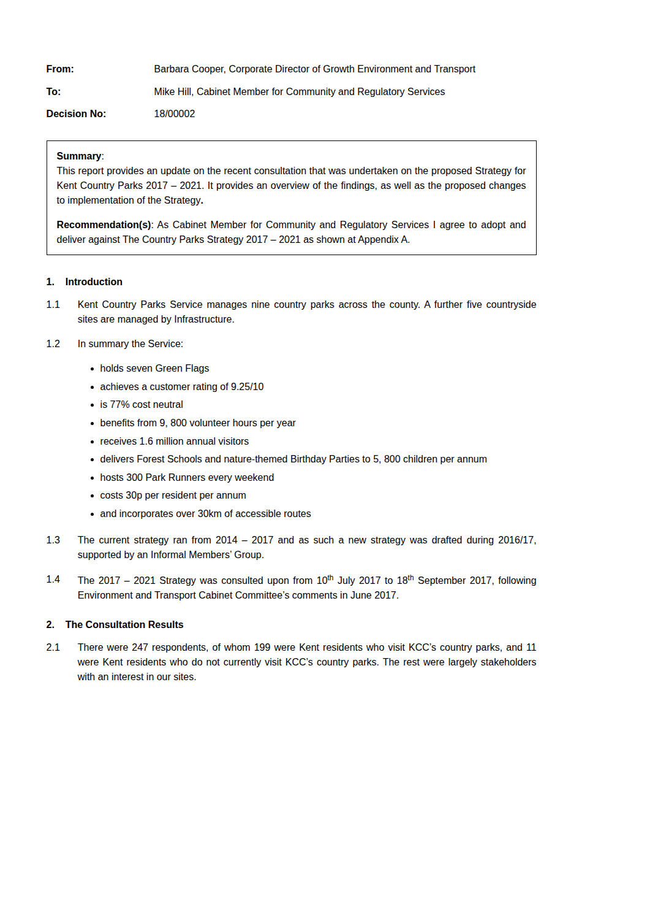| From: | Barbara Cooper, Corporate Director of Growth Environment and Transport |
| To: | Mike Hill, Cabinet Member for Community and Regulatory Services |
| Decision No: | 18/00002 |
Summary:
This report provides an update on the recent consultation that was undertaken on the proposed Strategy for Kent Country Parks 2017 – 2021. It provides an overview of the findings, as well as the proposed changes to implementation of the Strategy.
Recommendation(s): As Cabinet Member for Community and Regulatory Services I agree to adopt and deliver against The Country Parks Strategy 2017 – 2021 as shown at Appendix A.
1. Introduction
1.1
Kent Country Parks Service manages nine country parks across the county. A further five countryside sites are managed by Infrastructure.
1.2
In summary the Service:
holds seven Green Flags
achieves a customer rating of 9.25/10
is 77% cost neutral
benefits from 9, 800 volunteer hours per year
receives 1.6 million annual visitors
delivers Forest Schools and nature-themed Birthday Parties to 5, 800 children per annum
hosts 300 Park Runners every weekend
costs 30p per resident per annum
and incorporates over 30km of accessible routes
1.3
The current strategy ran from 2014 – 2017 and as such a new strategy was drafted during 2016/17, supported by an Informal Members’ Group.
1.4
The 2017 – 2021 Strategy was consulted upon from 10th July 2017 to 18th September 2017, following Environment and Transport Cabinet Committee’s comments in June 2017.
2. The Consultation Results
2.1
There were 247 respondents, of whom 199 were Kent residents who visit KCC’s country parks, and 11 were Kent residents who do not currently visit KCC’s country parks. The rest were largely stakeholders with an interest in our sites.